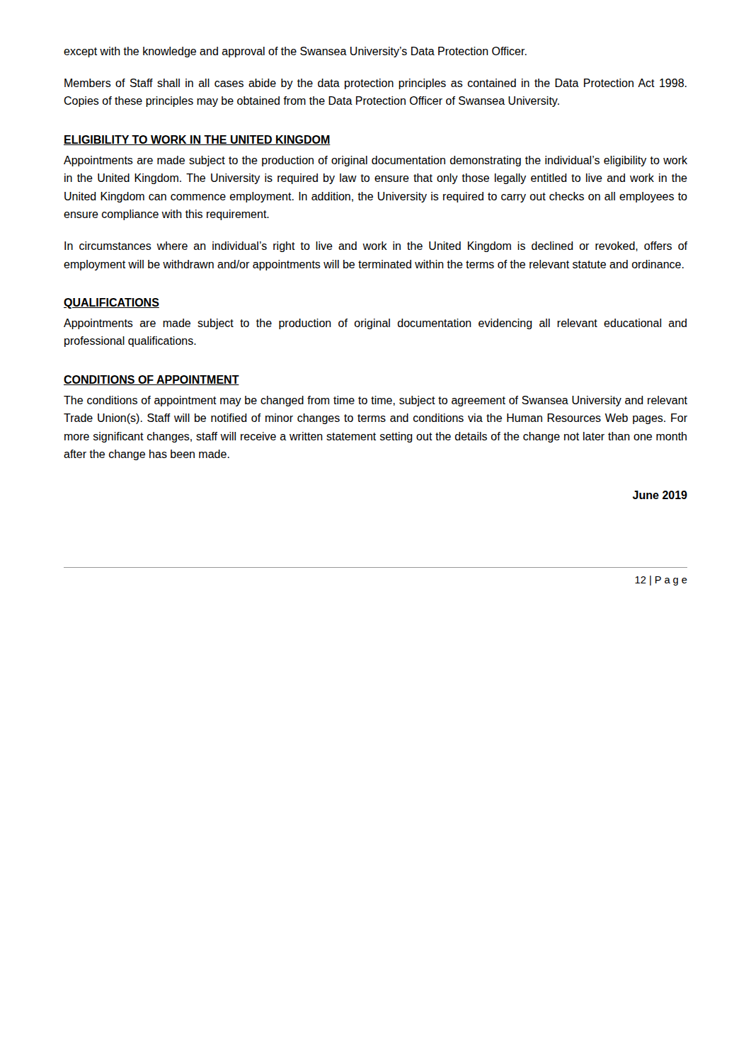except with the knowledge and approval of the Swansea University’s Data Protection Officer.
Members of Staff shall in all cases abide by the data protection principles as contained in the Data Protection Act 1998. Copies of these principles may be obtained from the Data Protection Officer of Swansea University.
Eligibility to work in the United Kingdom
Appointments are made subject to the production of original documentation demonstrating the individual’s eligibility to work in the United Kingdom. The University is required by law to ensure that only those legally entitled to live and work in the United Kingdom can commence employment. In addition, the University is required to carry out checks on all employees to ensure compliance with this requirement.
In circumstances where an individual’s right to live and work in the United Kingdom is declined or revoked, offers of employment will be withdrawn and/or appointments will be terminated within the terms of the relevant statute and ordinance.
Qualifications
Appointments are made subject to the production of original documentation evidencing all relevant educational and professional qualifications.
Conditions of Appointment
The conditions of appointment may be changed from time to time, subject to agreement of Swansea University and relevant Trade Union(s). Staff will be notified of minor changes to terms and conditions via the Human Resources Web pages. For more significant changes, staff will receive a written statement setting out the details of the change not later than one month after the change has been made.
June 2019
12 | P a g e